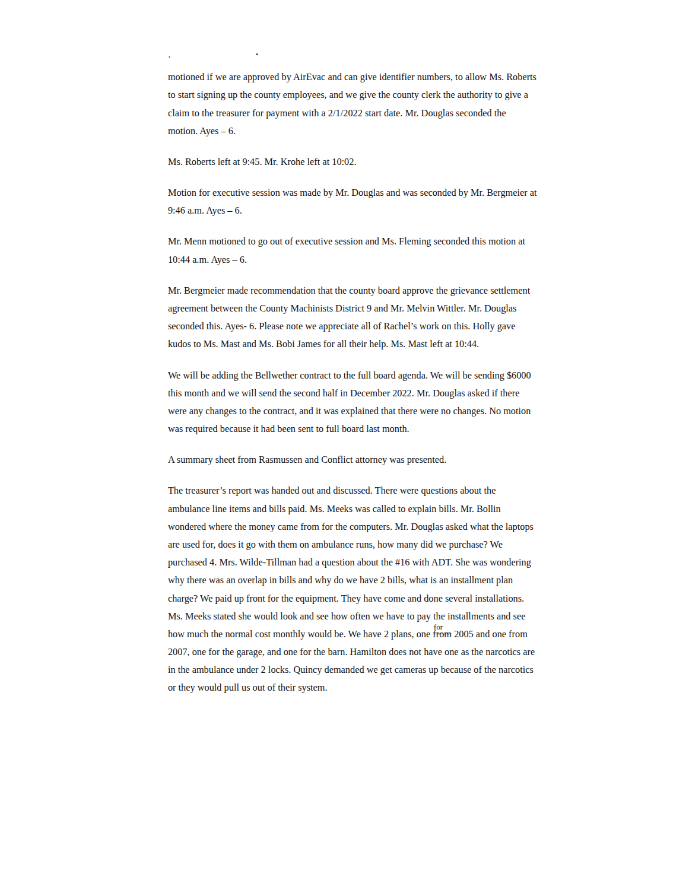, •
motioned if we are approved by AirEvac and can give identifier numbers, to allow Ms. Roberts to start signing up the county employees, and we give the county clerk the authority to give a claim to the treasurer for payment with a 2/1/2022 start date. Mr. Douglas seconded the motion. Ayes – 6.
Ms. Roberts left at 9:45. Mr. Krohe left at 10:02.
Motion for executive session was made by Mr. Douglas and was seconded by Mr. Bergmeier at 9:46 a.m. Ayes – 6.
Mr. Menn motioned to go out of executive session and Ms. Fleming seconded this motion at 10:44 a.m. Ayes – 6.
Mr. Bergmeier made recommendation that the county board approve the grievance settlement agreement between the County Machinists District 9 and Mr. Melvin Wittler. Mr. Douglas seconded this. Ayes- 6. Please note we appreciate all of Rachel’s work on this. Holly gave kudos to Ms. Mast and Ms. Bobi James for all their help. Ms. Mast left at 10:44.
We will be adding the Bellwether contract to the full board agenda. We will be sending $6000 this month and we will send the second half in December 2022. Mr. Douglas asked if there were any changes to the contract, and it was explained that there were no changes. No motion was required because it had been sent to full board last month.
A summary sheet from Rasmussen and Conflict attorney was presented.
The treasurer’s report was handed out and discussed. There were questions about the ambulance line items and bills paid. Ms. Meeks was called to explain bills. Mr. Bollin wondered where the money came from for the computers. Mr. Douglas asked what the laptops are used for, does it go with them on ambulance runs, how many did we purchase? We purchased 4. Mrs. Wilde-Tillman had a question about the #16 with ADT. She was wondering why there was an overlap in bills and why do we have 2 bills, what is an installment plan charge? We paid up front for the equipment. They have come and done several installations. Ms. Meeks stated she would look and see how often we have to pay the installments and see how much the normal cost monthly would be. We have 2 plans, one for from 2005 and one from 2007, one for the garage, and one for the barn. Hamilton does not have one as the narcotics are in the ambulance under 2 locks. Quincy demanded we get cameras up because of the narcotics or they would pull us out of their system.